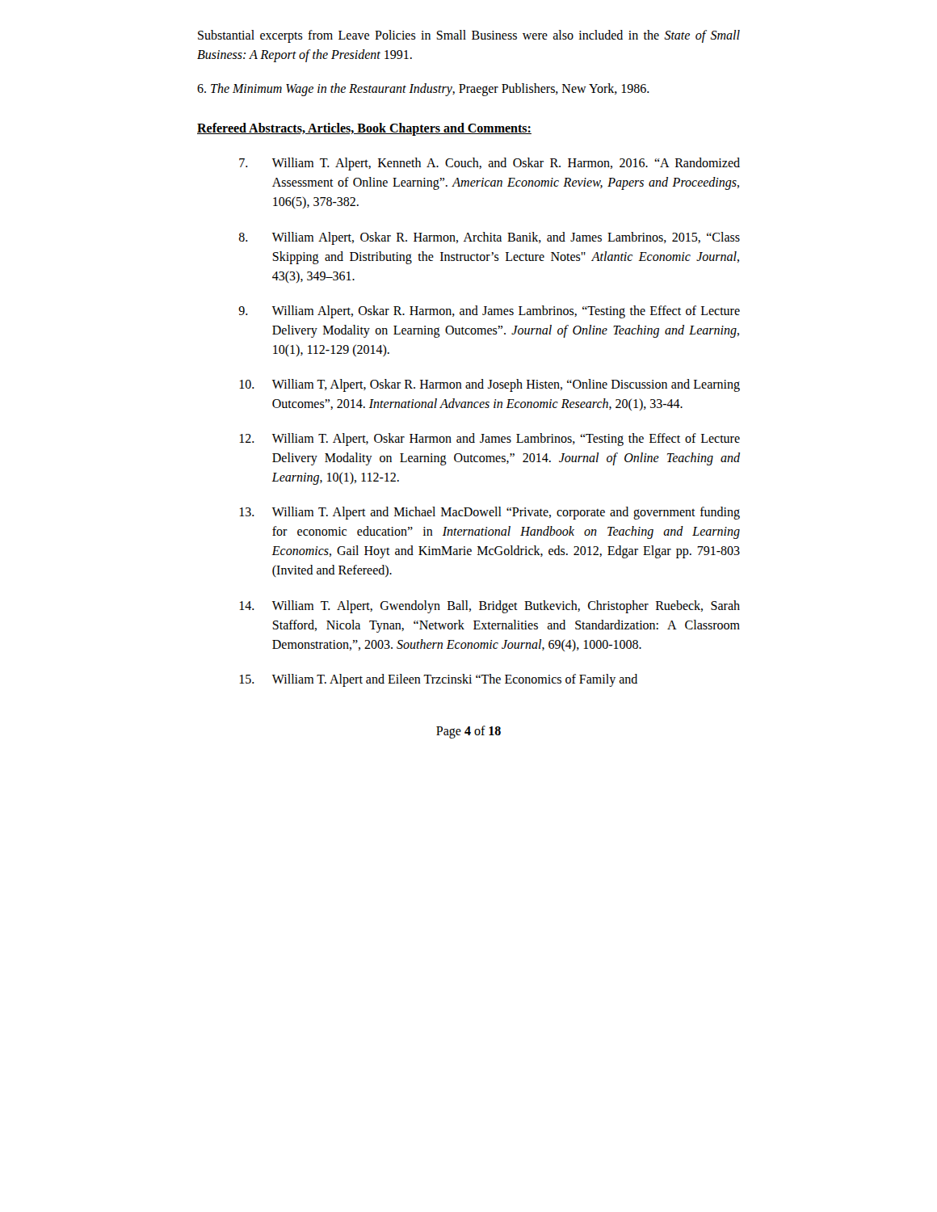Substantial excerpts from Leave Policies in Small Business were also included in the State of Small Business: A Report of the President 1991.
6. The Minimum Wage in the Restaurant Industry, Praeger Publishers, New York, 1986.
Refereed Abstracts, Articles, Book Chapters and Comments:
7. William T. Alpert, Kenneth A. Couch, and Oskar R. Harmon, 2016. “A Randomized Assessment of Online Learning”. American Economic Review, Papers and Proceedings, 106(5), 378-382.
8. William Alpert, Oskar R. Harmon, Archita Banik, and James Lambrinos, 2015, “Class Skipping and Distributing the Instructor’s Lecture Notes" Atlantic Economic Journal, 43(3), 349–361.
9. William Alpert, Oskar R. Harmon, and James Lambrinos, “Testing the Effect of Lecture Delivery Modality on Learning Outcomes”. Journal of Online Teaching and Learning, 10(1), 112-129 (2014).
10. William T, Alpert, Oskar R. Harmon and Joseph Histen, “Online Discussion and Learning Outcomes”, 2014. International Advances in Economic Research, 20(1), 33-44.
12. William T. Alpert, Oskar Harmon and James Lambrinos, “Testing the Effect of Lecture Delivery Modality on Learning Outcomes,” 2014. Journal of Online Teaching and Learning, 10(1), 112-12.
13. William T. Alpert and Michael MacDowell “Private, corporate and government funding for economic education” in International Handbook on Teaching and Learning Economics, Gail Hoyt and KimMarie McGoldrick, eds. 2012, Edgar Elgar pp. 791-803 (Invited and Refereed).
14. William T. Alpert, Gwendolyn Ball, Bridget Butkevich, Christopher Ruebeck, Sarah Stafford, Nicola Tynan, “Network Externalities and Standardization: A Classroom Demonstration,”, 2003. Southern Economic Journal, 69(4), 1000-1008.
15. William T. Alpert and Eileen Trzcinski “The Economics of Family and
Page 4 of 18